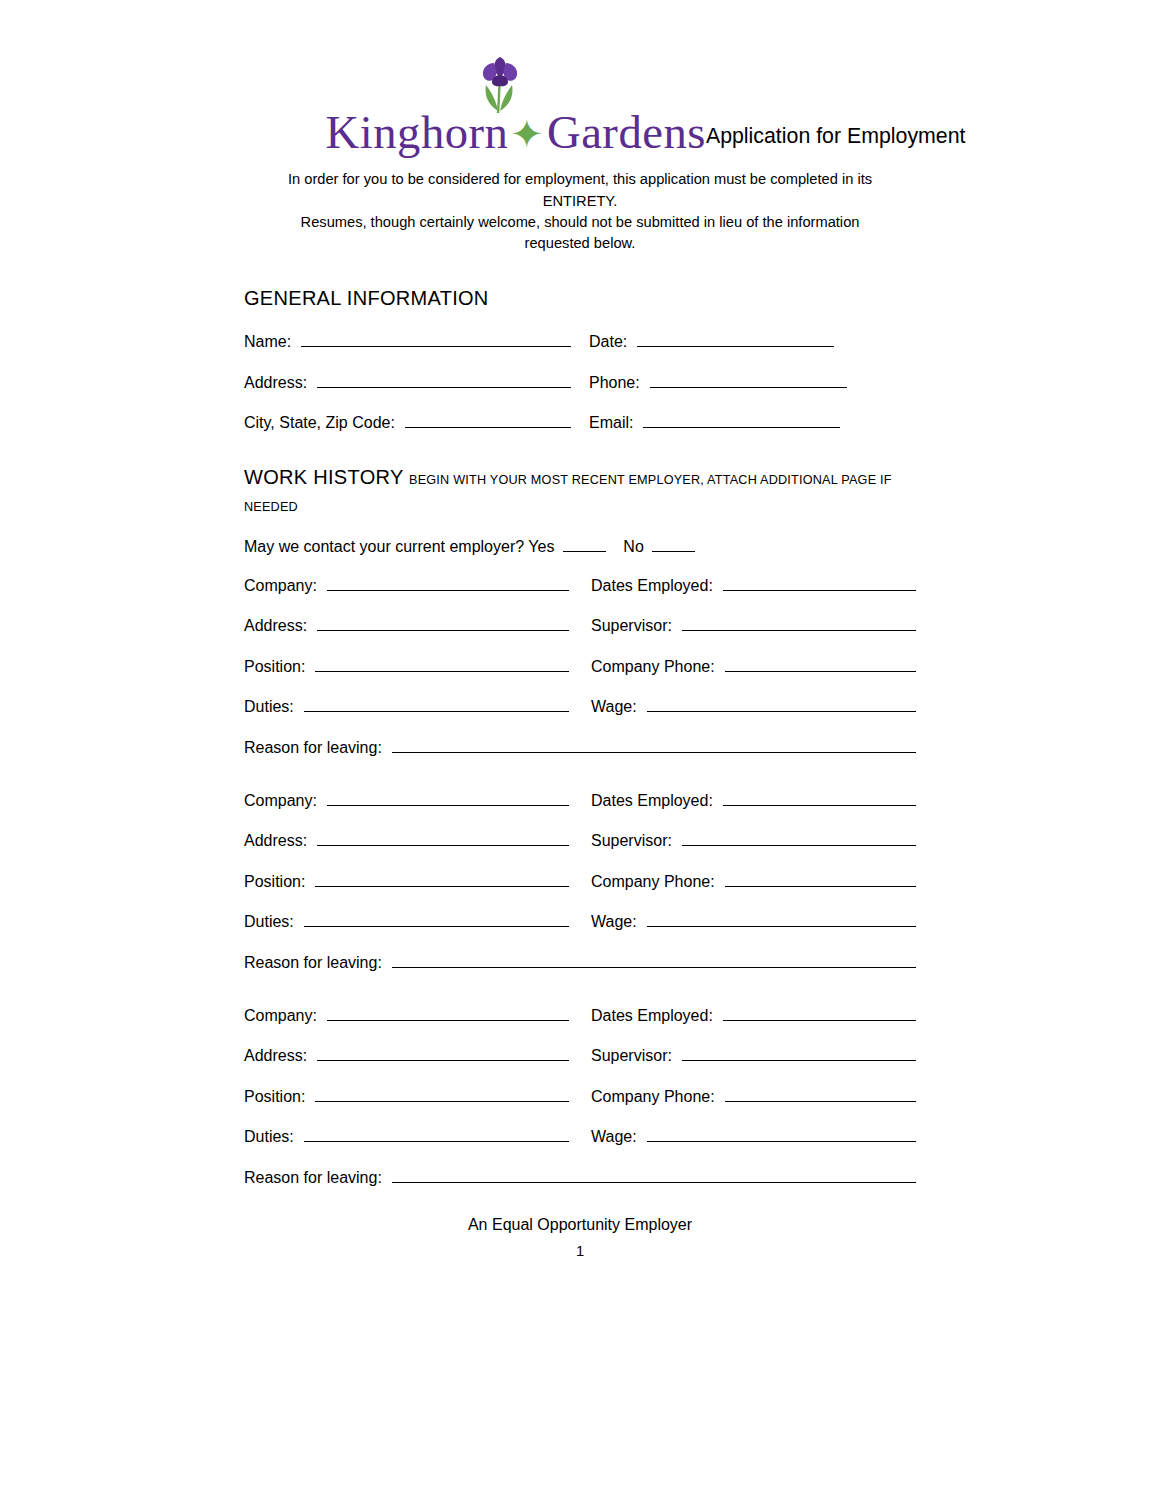Kinghorn✦Gardens
Application for Employment
In order for you to be considered for employment, this application must be completed in its ENTIRETY.
Resumes, though certainly welcome, should not be submitted in lieu of the information requested below.
GENERAL INFORMATION
Name:
Date:
Address:
Phone:
City, State, Zip Code:
Email:
WORK HISTORY BEGIN WITH YOUR MOST RECENT EMPLOYER, ATTACH ADDITIONAL PAGE IF NEEDED
May we contact your current employer? Yes No
Company:
Dates Employed:
Address:
Supervisor:
Position:
Company Phone:
Duties:
Wage:
Reason for leaving:
Company:
Dates Employed:
Address:
Supervisor:
Position:
Company Phone:
Duties:
Wage:
Reason for leaving:
Company:
Dates Employed:
Address:
Supervisor:
Position:
Company Phone:
Duties:
Wage:
Reason for leaving:
An Equal Opportunity Employer
1